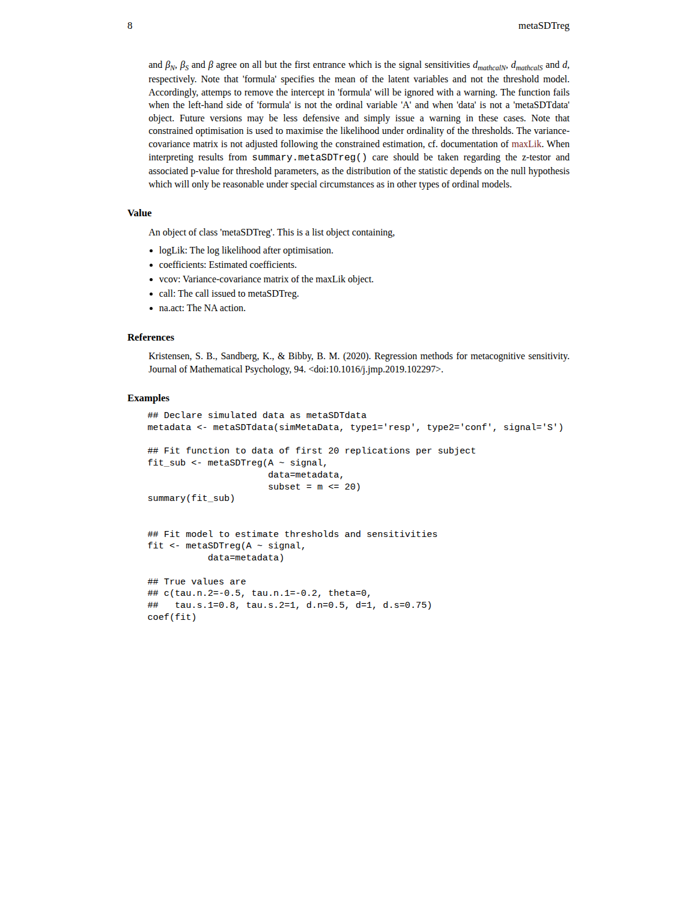8 metaSDTreg
and βN, βS and β agree on all but the first entrance which is the signal sensitivities dmathcalN, dmathcalS and d, respectively. Note that 'formula' specifies the mean of the latent variables and not the threshold model. Accordingly, attemps to remove the intercept in 'formula' will be ignored with a warning. The function fails when the left-hand side of 'formula' is not the ordinal variable 'A' and when 'data' is not a 'metaSDTdata' object. Future versions may be less defensive and simply issue a warning in these cases. Note that constrained optimisation is used to maximise the likelihood under ordinality of the thresholds. The variance-covariance matrix is not adjusted following the constrained estimation, cf. documentation of maxLik. When interpreting results from summary.metaSDTreg() care should be taken regarding the z-testor and associated p-value for threshold parameters, as the distribution of the statistic depends on the null hypothesis which will only be reasonable under special circumstances as in other types of ordinal models.
Value
An object of class 'metaSDTreg'. This is a list object containing,
logLik: The log likelihood after optimisation.
coefficients: Estimated coefficients.
vcov: Variance-covariance matrix of the maxLik object.
call: The call issued to metaSDTreg.
na.act: The NA action.
References
Kristensen, S. B., Sandberg, K., & Bibby, B. M. (2020). Regression methods for metacognitive sensitivity. Journal of Mathematical Psychology, 94. <doi:10.1016/j.jmp.2019.102297>.
Examples
## Declare simulated data as metaSDTdata
metadata <- metaSDTdata(simMetaData, type1='resp', type2='conf', signal='S')

## Fit function to data of first 20 replications per subject
fit_sub <- metaSDTreg(A ~ signal,
                      data=metadata,
                      subset = m <= 20)
summary(fit_sub)


## Fit model to estimate thresholds and sensitivities
fit <- metaSDTreg(A ~ signal,
           data=metadata)

## True values are
## c(tau.n.2=-0.5, tau.n.1=-0.2, theta=0,
##   tau.s.1=0.8, tau.s.2=1, d.n=0.5, d=1, d.s=0.75)
coef(fit)